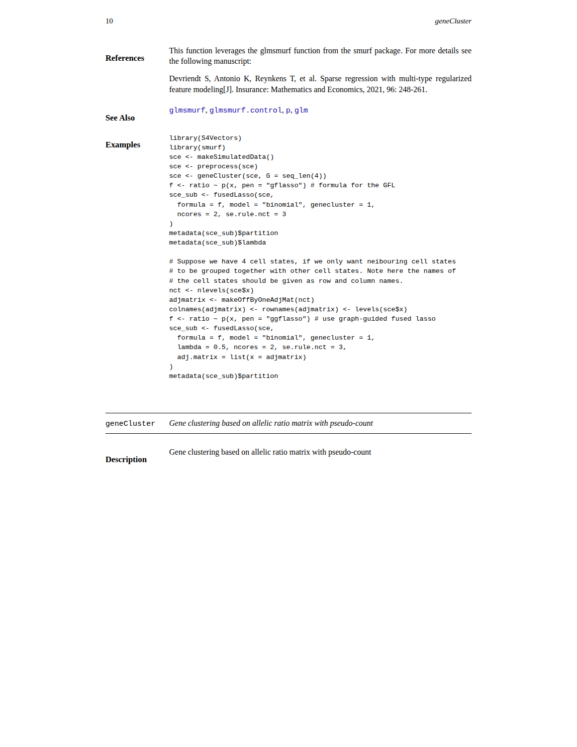10 geneCluster
References
This function leverages the glmsmurf function from the smurf package. For more details see the following manuscript:
Devriendt S, Antonio K, Reynkens T, et al. Sparse regression with multi-type regularized feature modeling[J]. Insurance: Mathematics and Economics, 2021, 96: 248-261.
See Also
glmsmurf, glmsmurf.control, p, glm
Examples
library(S4Vectors)
library(smurf)
sce <- makeSimulatedData()
sce <- preprocess(sce)
sce <- geneCluster(sce, G = seq_len(4))
f <- ratio ~ p(x, pen = "gflasso") # formula for the GFL
sce_sub <- fusedLasso(sce,
  formula = f, model = "binomial", genecluster = 1,
  ncores = 2, se.rule.nct = 3
)
metadata(sce_sub)$partition
metadata(sce_sub)$lambda

# Suppose we have 4 cell states, if we only want neibouring cell states
# to be grouped together with other cell states. Note here the names of
# the cell states should be given as row and column names.
nct <- nlevels(sce$x)
adjmatrix <- makeOffByOneAdjMat(nct)
colnames(adjmatrix) <- rownames(adjmatrix) <- levels(sce$x)
f <- ratio ~ p(x, pen = "ggflasso") # use graph-guided fused lasso
sce_sub <- fusedLasso(sce,
  formula = f, model = "binomial", genecluster = 1,
  lambda = 0.5, ncores = 2, se.rule.nct = 3,
  adj.matrix = list(x = adjmatrix)
)
metadata(sce_sub)$partition
geneCluster
Gene clustering based on allelic ratio matrix with pseudo-count
Description
Gene clustering based on allelic ratio matrix with pseudo-count